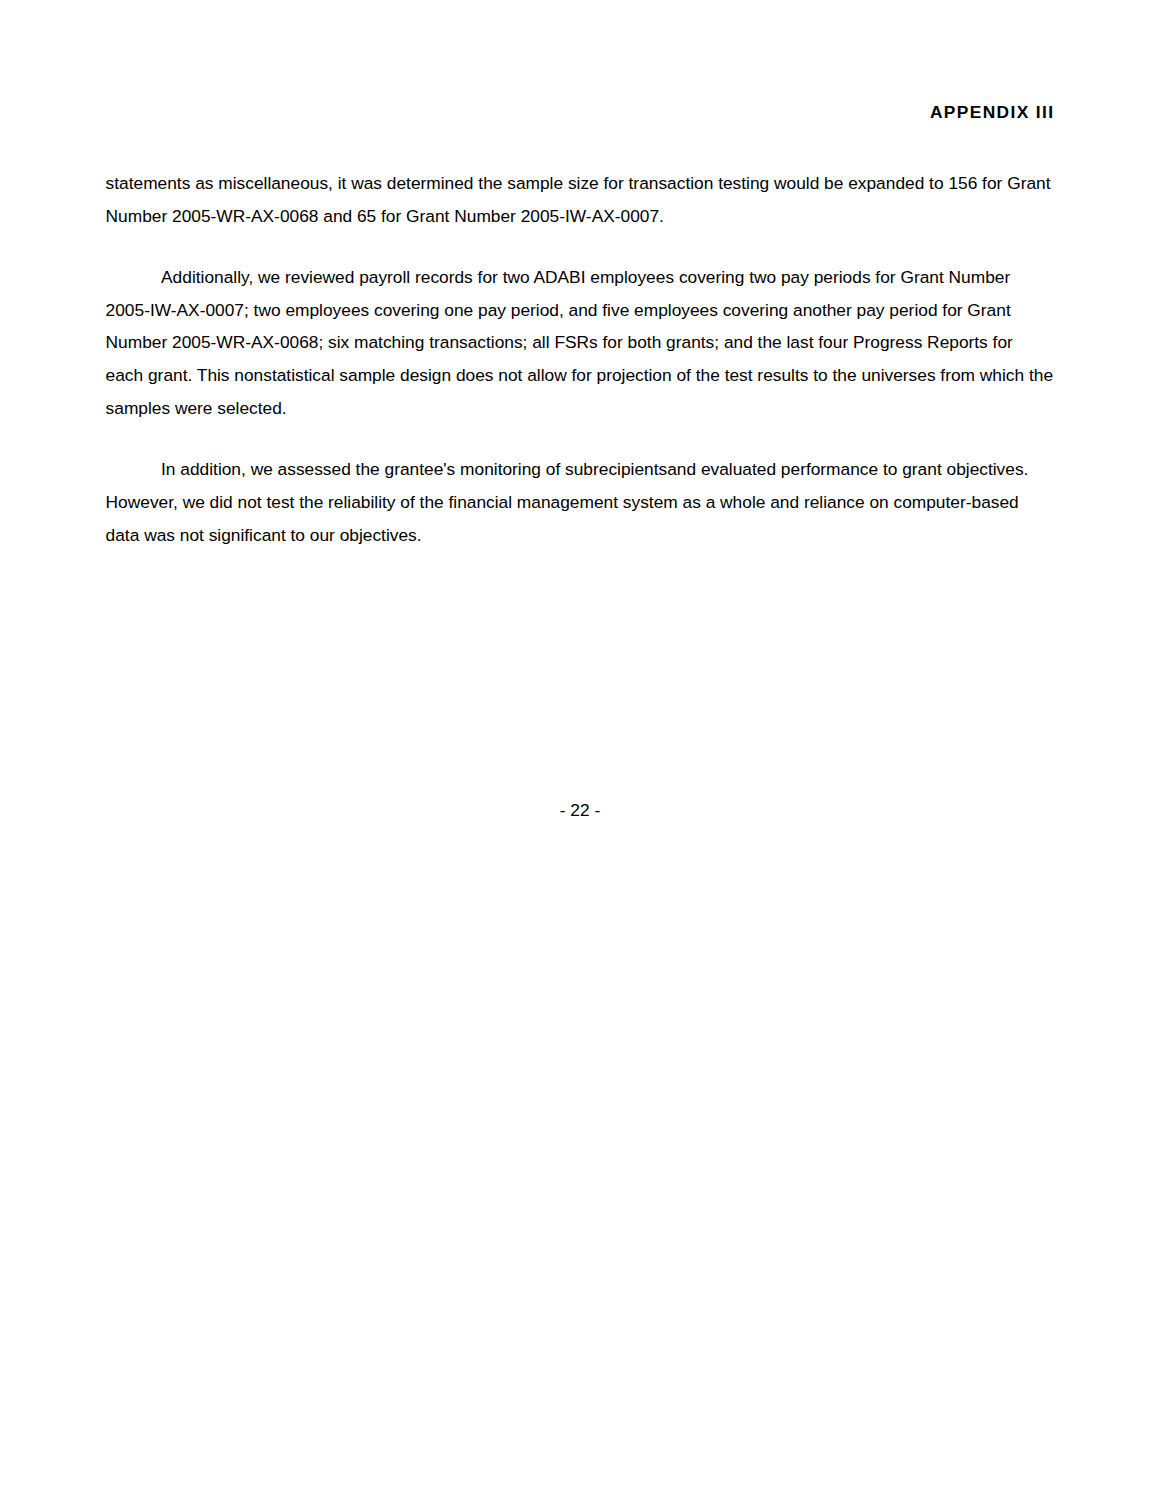APPENDIX III
statements as miscellaneous, it was determined the sample size for transaction testing would be expanded to 156 for Grant Number 2005-WR-AX-0068 and 65 for Grant Number 2005-IW-AX-0007.
Additionally, we reviewed payroll records for two ADABI employees covering two pay periods for Grant Number 2005-IW-AX-0007; two employees covering one pay period, and five employees covering another pay period for Grant Number 2005-WR-AX-0068; six matching transactions; all FSRs for both grants; and the last four Progress Reports for each grant. This nonstatistical sample design does not allow for projection of the test results to the universes from which the samples were selected.
In addition, we assessed the grantee's monitoring of subrecipientsand evaluated performance to grant objectives. However, we did not test the reliability of the financial management system as a whole and reliance on computer-based data was not significant to our objectives.
- 22 -